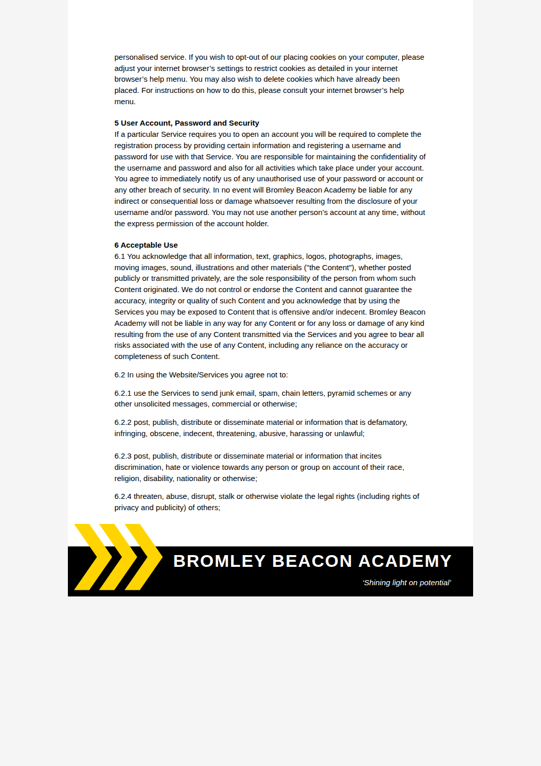personalised service. If you wish to opt-out of our placing cookies on your computer, please adjust your internet browser’s settings to restrict cookies as detailed in your internet browser’s help menu. You may also wish to delete cookies which have already been placed. For instructions on how to do this, please consult your internet browser’s help menu.
5 User Account, Password and Security
If a particular Service requires you to open an account you will be required to complete the registration process by providing certain information and registering a username and password for use with that Service. You are responsible for maintaining the confidentiality of the username and password and also for all activities which take place under your account. You agree to immediately notify us of any unauthorised use of your password or account or any other breach of security. In no event will Bromley Beacon Academy be liable for any indirect or consequential loss or damage whatsoever resulting from the disclosure of your username and/or password. You may not use another person’s account at any time, without the express permission of the account holder.
6 Acceptable Use
6.1 You acknowledge that all information, text, graphics, logos, photographs, images, moving images, sound, illustrations and other materials ("the Content"), whether posted publicly or transmitted privately, are the sole responsibility of the person from whom such Content originated. We do not control or endorse the Content and cannot guarantee the accuracy, integrity or quality of such Content and you acknowledge that by using the Services you may be exposed to Content that is offensive and/or indecent. Bromley Beacon Academy will not be liable in any way for any Content or for any loss or damage of any kind resulting from the use of any Content transmitted via the Services and you agree to bear all risks associated with the use of any Content, including any reliance on the accuracy or completeness of such Content.
6.2 In using the Website/Services you agree not to:
6.2.1 use the Services to send junk email, spam, chain letters, pyramid schemes or any other unsolicited messages, commercial or otherwise;
6.2.2 post, publish, distribute or disseminate material or information that is defamatory, infringing, obscene, indecent, threatening, abusive, harassing or unlawful;
6.2.3 post, publish, distribute or disseminate material or information that incites discrimination, hate or violence towards any person or group on account of their race, religion, disability, nationality or otherwise;
6.2.4 threaten, abuse, disrupt, stalk or otherwise violate the legal rights (including rights of privacy and publicity) of others;
BROMLEY BEACON ACADEMY
‘Shining light on potential’